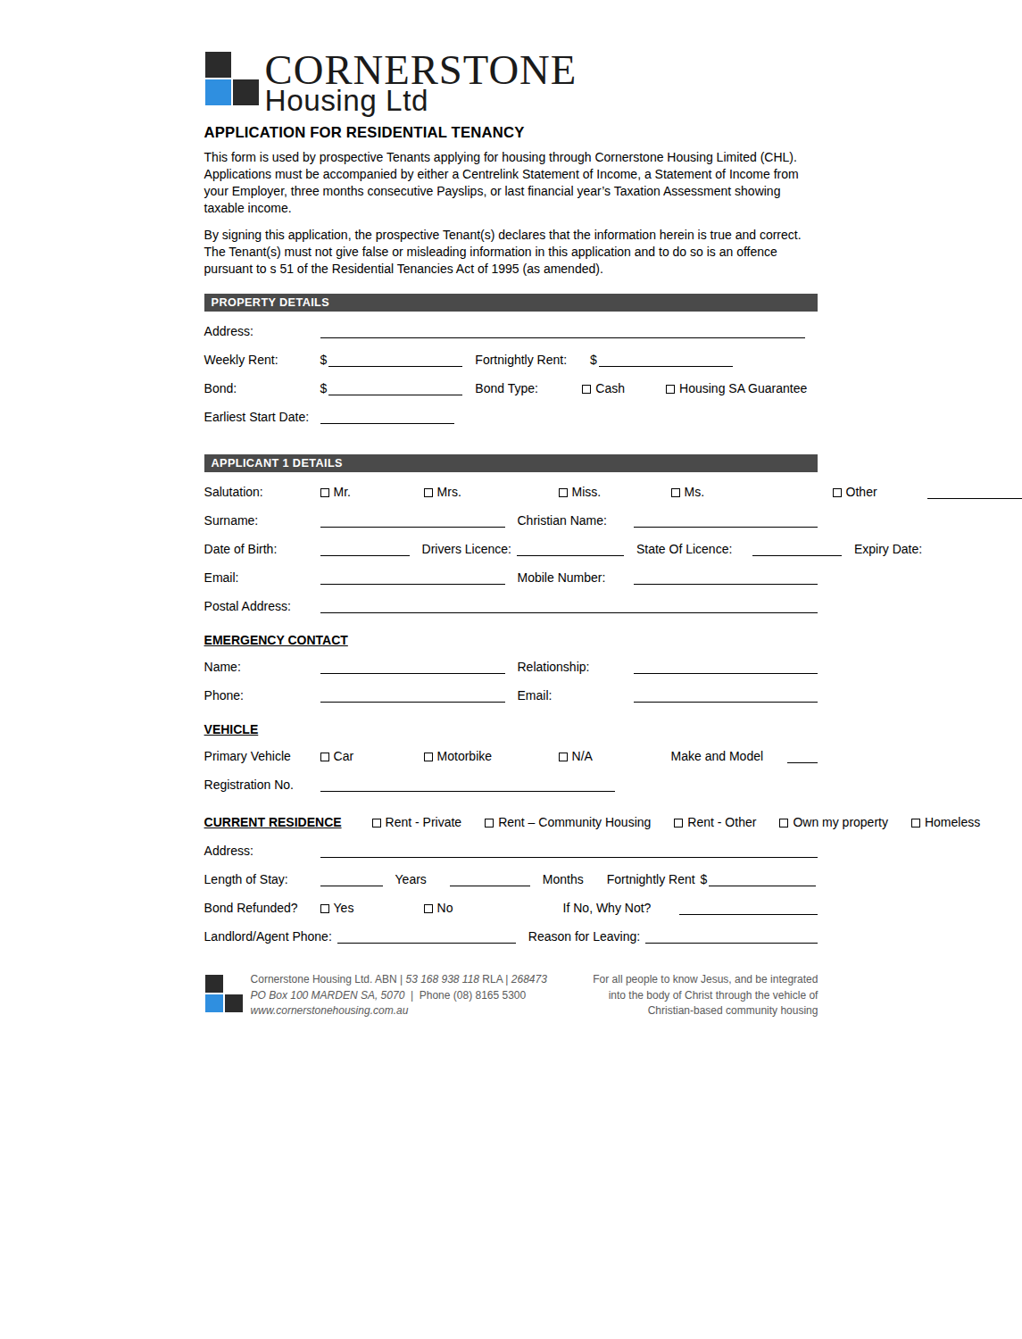CORNERSTONE
Housing Ltd
APPLICATION FOR RESIDENTIAL TENANCY
This form is used by prospective Tenants applying for housing through Cornerstone Housing Limited (CHL). Applications must be accompanied by either a Centrelink Statement of Income, a Statement of Income from your Employer, three months consecutive Payslips, or last financial year’s Taxation Assessment showing taxable income.
By signing this application, the prospective Tenant(s) declares that the information herein is true and correct. The Tenant(s) must not give false or misleading information in this application and to do so is an offence pursuant to s 51 of the Residential Tenancies Act of 1995 (as amended).
PROPERTY DETAILS
Address:
Weekly Rent:
$
Fortnightly Rent:
$
Bond:
$
Bond Type:
Cash
Housing SA Guarantee
Earliest Start Date:
APPLICANT 1 DETAILS
Salutation:
Mr.
Mrs.
Miss.
Ms.
Other
Surname:
Christian Name:
Date of Birth:
Drivers Licence:
State Of Licence:
Expiry Date:
Email:
Mobile Number:
Postal Address:
EMERGENCY CONTACT
Name:
Relationship:
Phone:
Email:
VEHICLE
Primary Vehicle
Car
Motorbike
N/A
Make and Model
Registration No.
CURRENT RESIDENCE
Rent - Private
Rent – Community Housing
Rent - Other
Own my property
Homeless
Address:
Length of Stay:
Years
Months
Fortnightly Rent
$
Bond Refunded?
Yes
No
If No, Why Not?
Landlord/Agent Phone:
Reason for Leaving:
Cornerstone Housing Ltd. ABN | 53 168 938 118 RLA | 268473
PO Box 100 MARDEN SA, 5070 | Phone (08) 8165 5300
www.cornerstonehousing.com.au
For all people to know Jesus, and be integrated
into the body of Christ through the vehicle of
Christian-based community housing